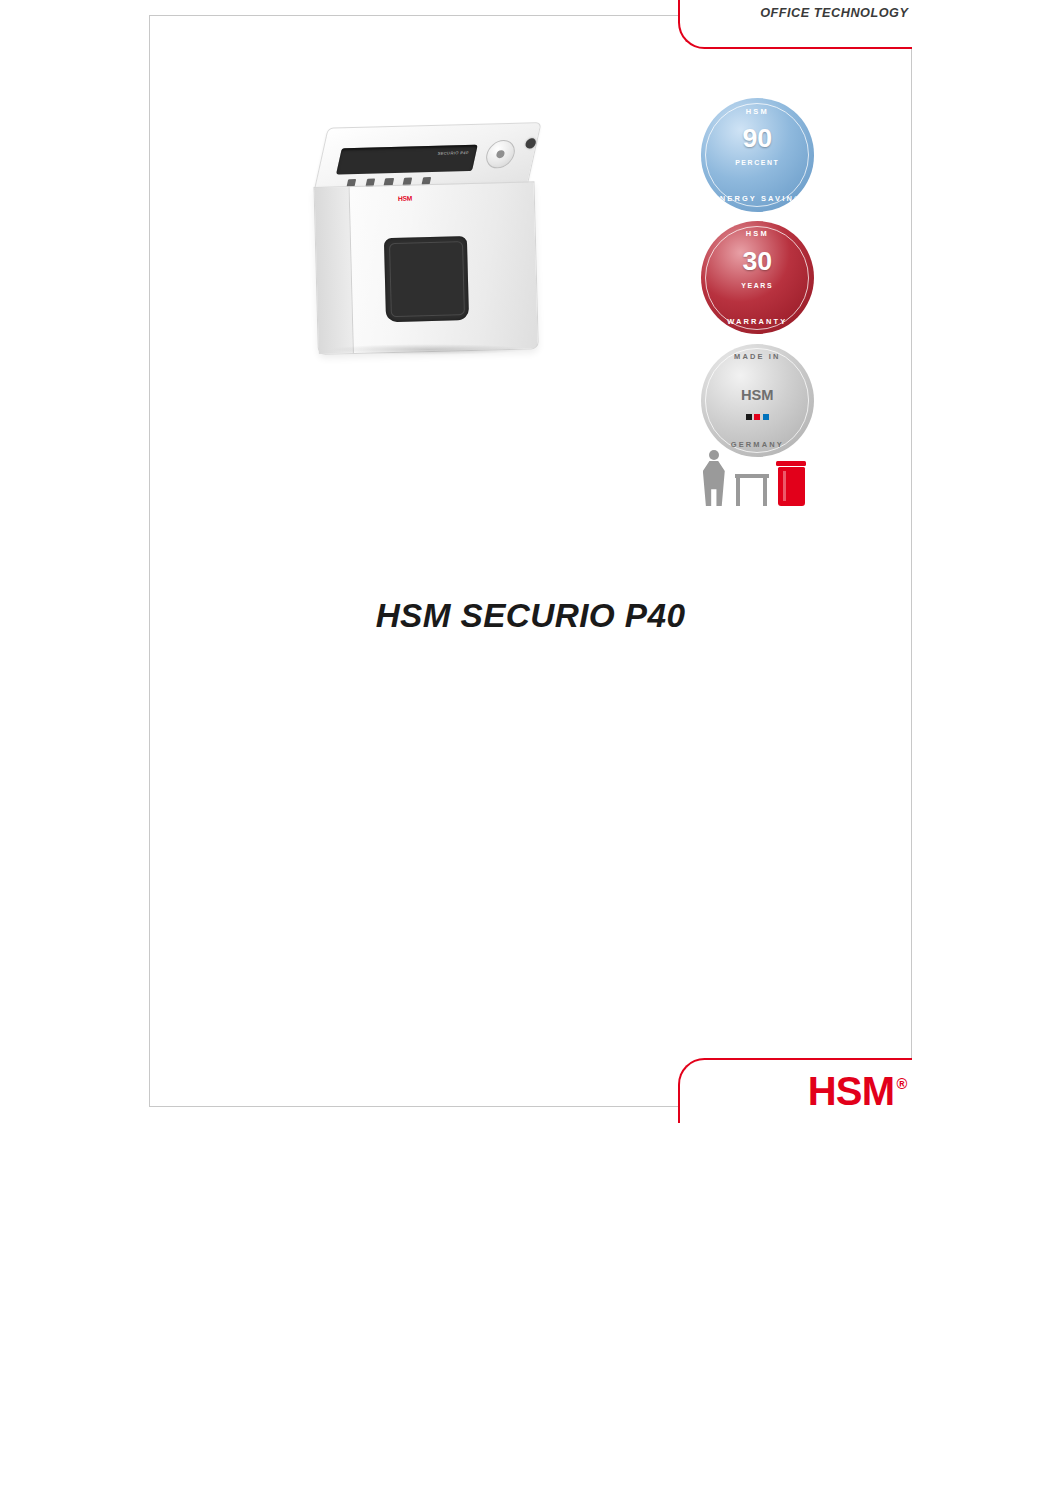OFFICE TECHNOLOGY
SECURIO P40
HSM
HSM
90
PERCENT
ENERGY SAVING
HSM
30
YEARS
WARRANTY
MADE IN
HSM
GERMANY
HSM SECURIO P40
HSM®